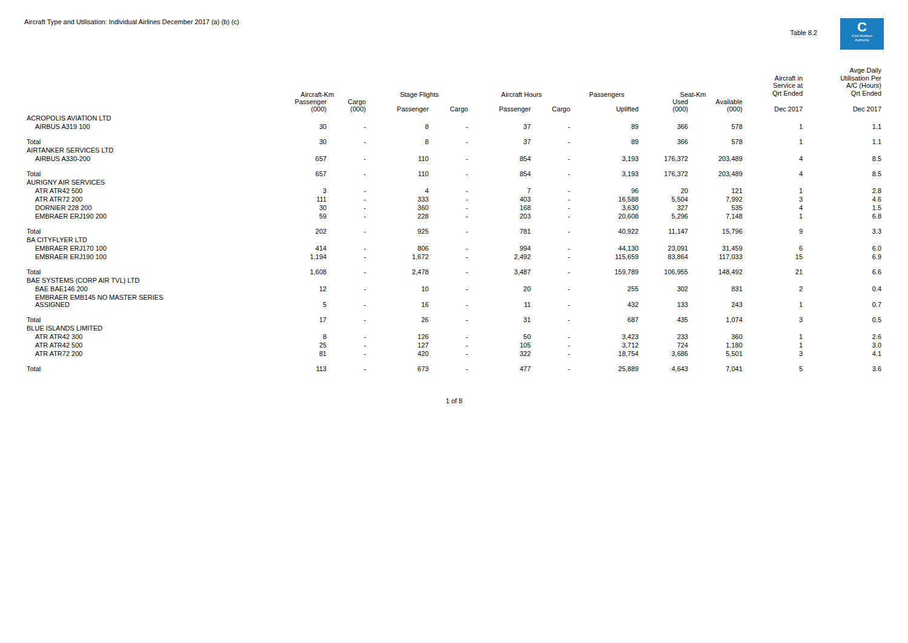Aircraft Type and Utilisation: Individual Airlines December 2017 (a) (b) (c)
Table 8.2
CCivil Aviation
Authority
| | Aircraft-Km | Stage Flights | Aircraft Hours | Passengers | Seat-Km | Aircraft in Service at Qrt Ended | Avge Daily Utilisation Per A/C (Hours) Qrt Ended |
| --- | --- | --- | --- | --- | --- | --- | --- |
| | Passenger (000) | Cargo (000) | Passenger | Cargo | Passenger | Cargo | Uplifted | Used (000) | Available (000) | Dec 2017 | Dec 2017 |
| ACROPOLIS AVIATION LTD |
| AIRBUS A319 100 | 30 | - | 8 | - | 37 | - | 89 | 366 | 578 | 1 | 1.1 |
| Total | 30 | - | 8 | - | 37 | - | 89 | 366 | 578 | 1 | 1.1 |
| AIRTANKER SERVICES LTD |
| AIRBUS A330-200 | 657 | - | 110 | - | 854 | - | 3,193 | 176,372 | 203,489 | 4 | 8.5 |
| Total | 657 | - | 110 | - | 854 | - | 3,193 | 176,372 | 203,489 | 4 | 8.5 |
| AURIGNY AIR SERVICES |
| ATR ATR42 500 | 3 | - | 4 | - | 7 | - | 96 | 20 | 121 | 1 | 2.8 |
| ATR ATR72 200 | 111 | - | 333 | - | 403 | - | 16,588 | 5,504 | 7,992 | 3 | 4.6 |
| DORNIER 228 200 | 30 | - | 360 | - | 168 | - | 3,630 | 327 | 535 | 4 | 1.5 |
| EMBRAER ERJ190 200 | 59 | - | 228 | - | 203 | - | 20,608 | 5,296 | 7,148 | 1 | 6.8 |
| Total | 202 | - | 925 | - | 781 | - | 40,922 | 11,147 | 15,796 | 9 | 3.3 |
| BA CITYFLYER LTD |
| EMBRAER ERJ170 100 | 414 | - | 806 | - | 994 | - | 44,130 | 23,091 | 31,459 | 6 | 6.0 |
| EMBRAER ERJ190 100 | 1,194 | - | 1,672 | - | 2,492 | - | 115,659 | 83,864 | 117,033 | 15 | 6.9 |
| Total | 1,608 | - | 2,478 | - | 3,487 | - | 159,789 | 106,955 | 148,492 | 21 | 6.6 |
| BAE SYSTEMS (CORP AIR TVL) LTD |
| BAE BAE146 200 | 12 | - | 10 | - | 20 | - | 255 | 302 | 831 | 2 | 0.4 |
| EMBRAER EMB145 NO MASTER SERIES ASSIGNED | 5 | - | 16 | - | 11 | - | 432 | 133 | 243 | 1 | 0.7 |
| Total | 17 | - | 26 | - | 31 | - | 687 | 435 | 1,074 | 3 | 0.5 |
| BLUE ISLANDS LIMITED |
| ATR ATR42 300 | 8 | - | 126 | - | 50 | - | 3,423 | 233 | 360 | 1 | 2.6 |
| ATR ATR42 500 | 25 | - | 127 | - | 105 | - | 3,712 | 724 | 1,180 | 1 | 3.0 |
| ATR ATR72 200 | 81 | - | 420 | - | 322 | - | 18,754 | 3,686 | 5,501 | 3 | 4.1 |
| Total | 113 | - | 673 | - | 477 | - | 25,889 | 4,643 | 7,041 | 5 | 3.6 |
1 of 8